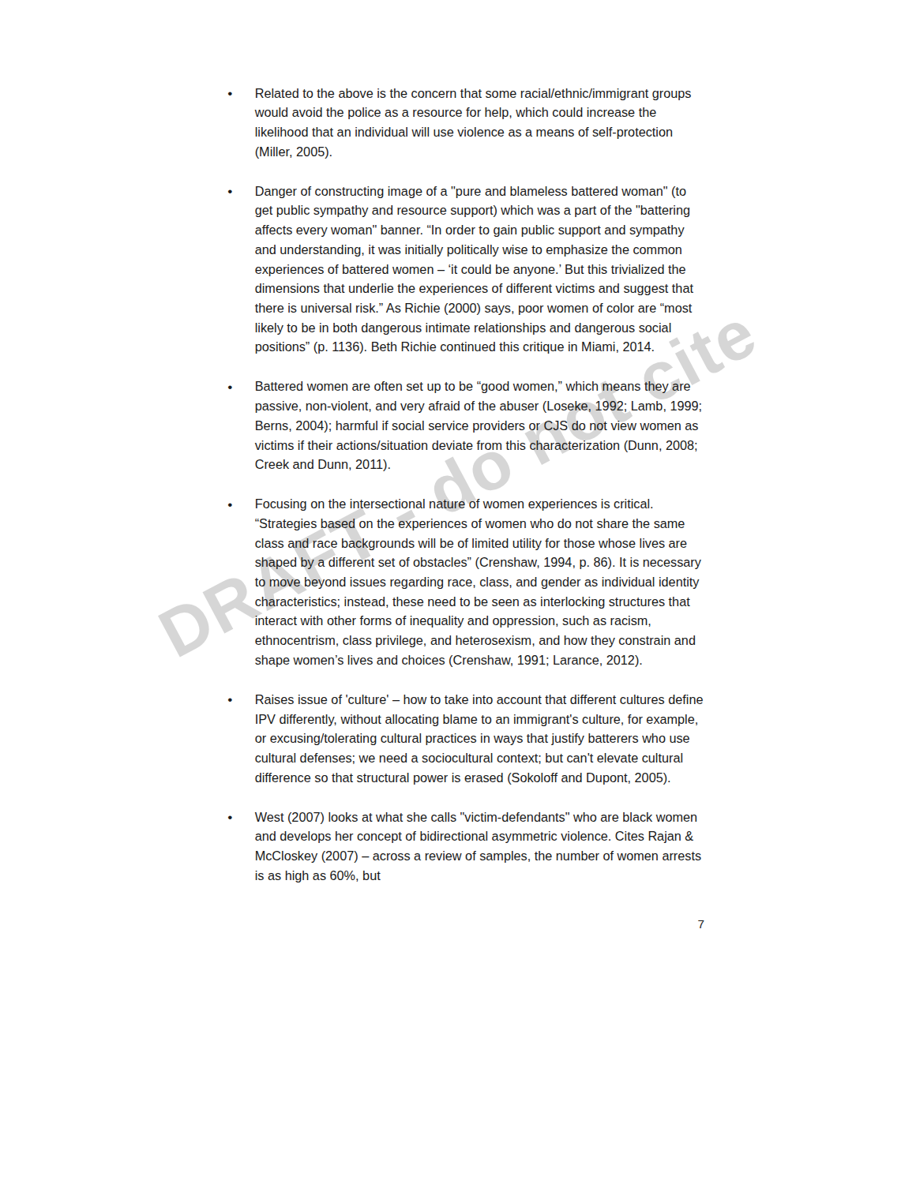DRAFT - do not cite
Related to the above is the concern that some racial/ethnic/immigrant groups would avoid the police as a resource for help, which could increase the likelihood that an individual will use violence as a means of self-protection (Miller, 2005).
Danger of constructing image of a "pure and blameless battered woman" (to get public sympathy and resource support) which was a part of the "battering affects every woman" banner. “In order to gain public support and sympathy and understanding, it was initially politically wise to emphasize the common experiences of battered women – ‘it could be anyone.’ But this trivialized the dimensions that underlie the experiences of different victims and suggest that there is universal risk.” As Richie (2000) says, poor women of color are “most likely to be in both dangerous intimate relationships and dangerous social positions” (p. 1136). Beth Richie continued this critique in Miami, 2014.
Battered women are often set up to be “good women,” which means they are passive, non-violent, and very afraid of the abuser (Loseke, 1992; Lamb, 1999; Berns, 2004); harmful if social service providers or CJS do not view women as victims if their actions/situation deviate from this characterization (Dunn, 2008; Creek and Dunn, 2011).
Focusing on the intersectional nature of women experiences is critical. “Strategies based on the experiences of women who do not share the same class and race backgrounds will be of limited utility for those whose lives are shaped by a different set of obstacles” (Crenshaw, 1994, p. 86). It is necessary to move beyond issues regarding race, class, and gender as individual identity characteristics; instead, these need to be seen as interlocking structures that interact with other forms of inequality and oppression, such as racism, ethnocentrism, class privilege, and heterosexism, and how they constrain and shape women’s lives and choices (Crenshaw, 1991; Larance, 2012).
Raises issue of 'culture' – how to take into account that different cultures define IPV differently, without allocating blame to an immigrant's culture, for example, or excusing/tolerating cultural practices in ways that justify batterers who use cultural defenses; we need a sociocultural context; but can't elevate cultural difference so that structural power is erased (Sokoloff and Dupont, 2005).
West (2007) looks at what she calls "victim-defendants" who are black women and develops her concept of bidirectional asymmetric violence. Cites Rajan & McCloskey (2007) – across a review of samples, the number of women arrests is as high as 60%, but
7